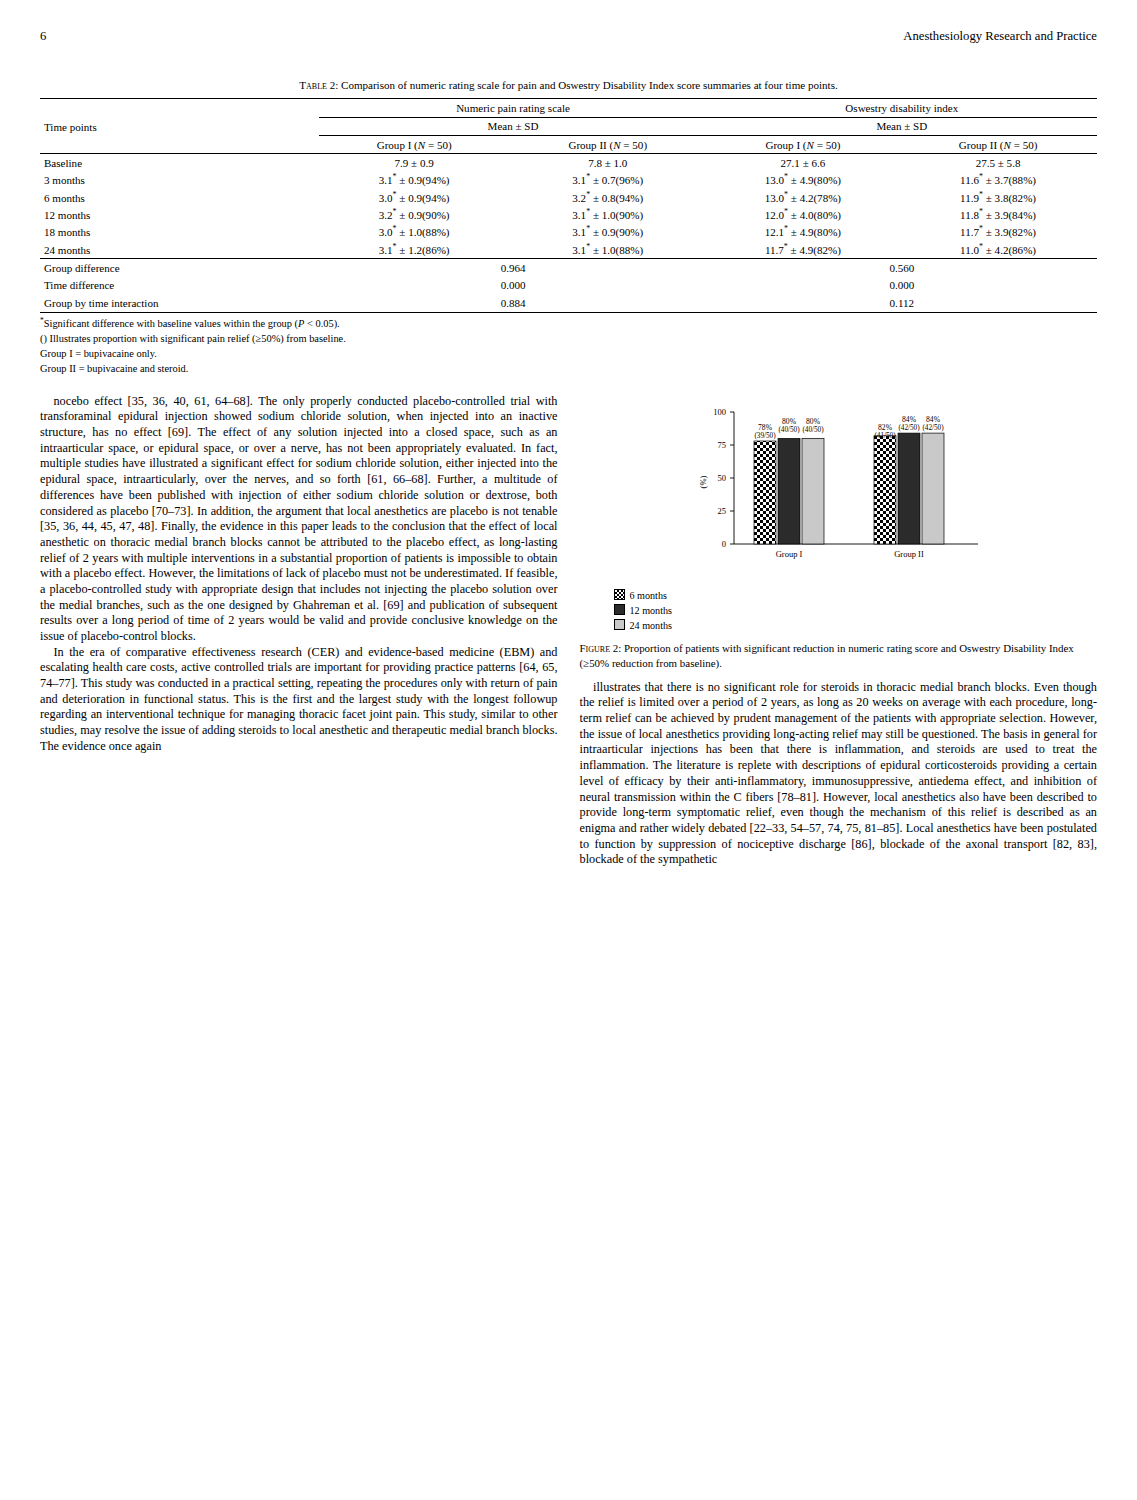6
Anesthesiology Research and Practice
Table 2: Comparison of numeric rating scale for pain and Oswestry Disability Index score summaries at four time points.
| Time points | Numeric pain rating scale | Oswestry disability index |
| Mean ± SD | Mean ± SD |
| | Group I ( N = 50) | Group II ( N = 50) | Group I ( N = 50) | Group II ( N = 50) |
| Baseline | 7.9 ± 0.9 | 7.8 ± 1.0 | 27.1 ± 6.6 | 27.5 ± 5.8 |
| 3 months | 3.1 * ± 0.9(94%) | 3.1 * ± 0.7(96%) | 13.0 * ± 4.9(80%) | 11.6 * ± 3.7(88%) |
| 6 months | 3.0 * ± 0.9(94%) | 3.2 * ± 0.8(94%) | 13.0 * ± 4.2(78%) | 11.9 * ± 3.8(82%) |
| 12 months | 3.2 * ± 0.9(90%) | 3.1 * ± 1.0(90%) | 12.0 * ± 4.0(80%) | 11.8 * ± 3.9(84%) |
| 18 months | 3.0 * ± 1.0(88%) | 3.1 * ± 0.9(90%) | 12.1 * ± 4.9(80%) | 11.7 * ± 3.9(82%) |
| 24 months | 3.1 * ± 1.2(86%) | 3.1 * ± 1.0(88%) | 11.7 * ± 4.9(82%) | 11.0 * ± 4.2(86%) |
| Group difference | 0.964 | 0.560 |
| Time difference | 0.000 | 0.000 |
| Group by time interaction | 0.884 | 0.112 |
*Significant difference with baseline values within the group (P < 0.05).
() Illustrates proportion with significant pain relief (≥50%) from baseline.
Group I = bupivacaine only.
Group II = bupivacaine and steroid.
nocebo effect [35, 36, 40, 61, 64–68]. The only properly conducted placebo-controlled trial with transforaminal epidural injection showed sodium chloride solution, when injected into an inactive structure, has no effect [69]. The effect of any solution injected into a closed space, such as an intraarticular space, or epidural space, or over a nerve, has not been appropriately evaluated. In fact, multiple studies have illustrated a significant effect for sodium chloride solution, either injected into the epidural space, intraarticularly, over the nerves, and so forth [61, 66–68]. Further, a multitude of differences have been published with injection of either sodium chloride solution or dextrose, both considered as placebo [70–73]. In addition, the argument that local anesthetics are placebo is not tenable [35, 36, 44, 45, 47, 48]. Finally, the evidence in this paper leads to the conclusion that the effect of local anesthetic on thoracic medial branch blocks cannot be attributed to the placebo effect, as long-lasting relief of 2 years with multiple interventions in a substantial proportion of patients is impossible to obtain with a placebo effect. However, the limitations of lack of placebo must not be underestimated. If feasible, a placebo-controlled study with appropriate design that includes not injecting the placebo solution over the medial branches, such as the one designed by Ghahreman et al. [69] and publication of subsequent results over a long period of time of 2 years would be valid and provide conclusive knowledge on the issue of placebo-control blocks.
In the era of comparative effectiveness research (CER) and evidence-based medicine (EBM) and escalating health care costs, active controlled trials are important for providing practice patterns [64, 65, 74–77]. This study was conducted in a practical setting, repeating the procedures only with return of pain and deterioration in functional status. This is the first and the largest study with the longest followup regarding an interventional technique for managing thoracic facet joint pain. This study, similar to other studies, may resolve the issue of adding steroids to local anesthetic and therapeutic medial branch blocks. The evidence once again
100 75 50 25 0 (%) 78% (39/50) 80% (40/50) 80% (40/50) 82% (41/50) 84% (42/50) 84% (42/50) Group I Group II
6 months
12 months
24 months
Figure 2: Proportion of patients with significant reduction in numeric rating score and Oswestry Disability Index (≥50% reduction from baseline).
illustrates that there is no significant role for steroids in thoracic medial branch blocks. Even though the relief is limited over a period of 2 years, as long as 20 weeks on average with each procedure, long-term relief can be achieved by prudent management of the patients with appropriate selection. However, the issue of local anesthetics providing long-acting relief may still be questioned. The basis in general for intraarticular injections has been that there is inflammation, and steroids are used to treat the inflammation. The literature is replete with descriptions of epidural corticosteroids providing a certain level of efficacy by their anti-inflammatory, immunosuppressive, antiedema effect, and inhibition of neural transmission within the C fibers [78–81]. However, local anesthetics also have been described to provide long-term symptomatic relief, even though the mechanism of this relief is described as an enigma and rather widely debated [22–33, 54–57, 74, 75, 81–85]. Local anesthetics have been postulated to function by suppression of nociceptive discharge [86], blockade of the axonal transport [82, 83], blockade of the sympathetic